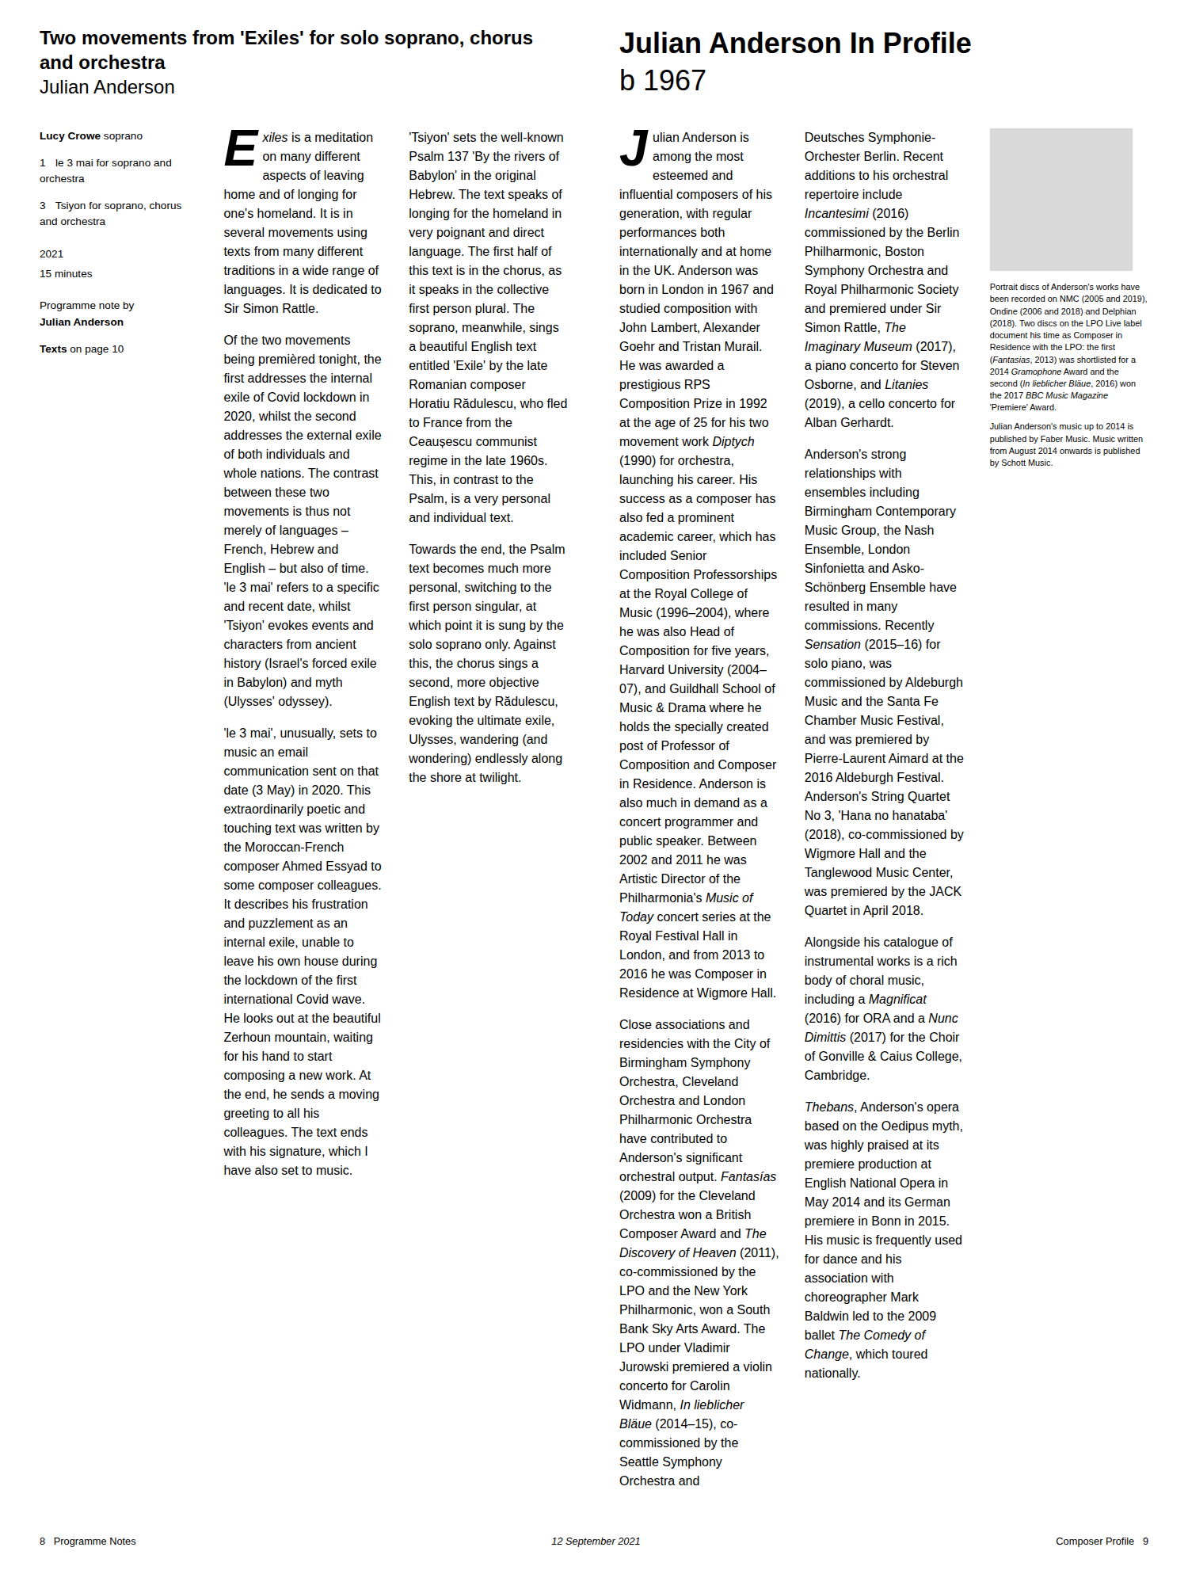Two movements from 'Exiles' for solo soprano, chorus and orchestra Julian Anderson
Lucy Crowe soprano
1 le 3 mai for soprano and orchestra
3 Tsiyon for soprano, chorus and orchestra
2021
15 minutes
Programme note by
Julian Anderson
Texts on page 10
Exiles is a meditation on many different aspects of leaving home and of longing for one's homeland. It is in several movements using texts from many different traditions in a wide range of languages. It is dedicated to Sir Simon Rattle.
Of the two movements being premièred tonight, the first addresses the internal exile of Covid lockdown in 2020, whilst the second addresses the external exile of both individuals and whole nations. The contrast between these two movements is thus not merely of languages – French, Hebrew and English – but also of time. 'le 3 mai' refers to a specific and recent date, whilst 'Tsiyon' evokes events and characters from ancient history (Israel's forced exile in Babylon) and myth (Ulysses' odyssey).
'le 3 mai', unusually, sets to music an email communication sent on that date (3 May) in 2020. This extraordinarily poetic and touching text was written by the Moroccan-French composer Ahmed Essyad to some composer colleagues. It describes his frustration and puzzlement as an internal exile, unable to leave his own house during the lockdown of the first international Covid wave. He looks out at the beautiful Zerhoun mountain, waiting for his hand to start composing a new work. At the end, he sends a moving greeting to all his colleagues. The text ends with his signature, which I have also set to music.
'Tsiyon' sets the well-known Psalm 137 'By the rivers of Babylon' in the original Hebrew. The text speaks of longing for the homeland in very poignant and direct language. The first half of this text is in the chorus, as it speaks in the collective first person plural. The soprano, meanwhile, sings a beautiful English text entitled 'Exile' by the late Romanian composer Horatiu Rădulescu, who fled to France from the Ceaușescu communist regime in the late 1960s. This, in contrast to the Psalm, is a very personal and individual text.
Towards the end, the Psalm text becomes much more personal, switching to the first person singular, at which point it is sung by the solo soprano only. Against this, the chorus sings a second, more objective English text by Rădulescu, evoking the ultimate exile, Ulysses, wandering (and wondering) endlessly along the shore at twilight.
Julian Anderson In Profile b 1967
Julian Anderson is among the most esteemed and influential composers of his generation, with regular performances both internationally and at home in the UK. Anderson was born in London in 1967 and studied composition with John Lambert, Alexander Goehr and Tristan Murail. He was awarded a prestigious RPS Composition Prize in 1992 at the age of 25 for his two movement work Diptych (1990) for orchestra, launching his career. His success as a composer has also fed a prominent academic career, which has included Senior Composition Professorships at the Royal College of Music (1996–2004), where he was also Head of Composition for five years, Harvard University (2004–07), and Guildhall School of Music & Drama where he holds the specially created post of Professor of Composition and Composer in Residence. Anderson is also much in demand as a concert programmer and public speaker. Between 2002 and 2011 he was Artistic Director of the Philharmonia's Music of Today concert series at the Royal Festival Hall in London, and from 2013 to 2016 he was Composer in Residence at Wigmore Hall.
Close associations and residencies with the City of Birmingham Symphony Orchestra, Cleveland Orchestra and London Philharmonic Orchestra have contributed to Anderson's significant orchestral output. Fantasías (2009) for the Cleveland Orchestra won a British Composer Award and The Discovery of Heaven (2011), co-commissioned by the LPO and the New York Philharmonic, won a South Bank Sky Arts Award. The LPO under Vladimir Jurowski premiered a violin concerto for Carolin Widmann, In lieblicher Bläue (2014–15), co-commissioned by the Seattle Symphony Orchestra and
Deutsches Symphonie-Orchester Berlin. Recent additions to his orchestral repertoire include Incantesimi (2016) commissioned by the Berlin Philharmonic, Boston Symphony Orchestra and Royal Philharmonic Society and premiered under Sir Simon Rattle, The Imaginary Museum (2017), a piano concerto for Steven Osborne, and Litanies (2019), a cello concerto for Alban Gerhardt.
Anderson's strong relationships with ensembles including Birmingham Contemporary Music Group, the Nash Ensemble, London Sinfonietta and Asko-Schönberg Ensemble have resulted in many commissions. Recently Sensation (2015–16) for solo piano, was commissioned by Aldeburgh Music and the Santa Fe Chamber Music Festival, and was premiered by Pierre-Laurent Aimard at the 2016 Aldeburgh Festival. Anderson's String Quartet No 3, 'Hana no hanataba' (2018), co-commissioned by Wigmore Hall and the Tanglewood Music Center, was premiered by the JACK Quartet in April 2018.
Alongside his catalogue of instrumental works is a rich body of choral music, including a Magnificat (2016) for ORA and a Nunc Dimittis (2017) for the Choir of Gonville & Caius College, Cambridge.
Thebans, Anderson's opera based on the Oedipus myth, was highly praised at its premiere production at English National Opera in May 2014 and its German premiere in Bonn in 2015. His music is frequently used for dance and his association with choreographer Mark Baldwin led to the 2009 ballet The Comedy of Change, which toured nationally.
Portrait discs of Anderson's works have been recorded on NMC (2005 and 2019), Ondine (2006 and 2018) and Delphian (2018). Two discs on the LPO Live label document his time as Composer in Residence with the LPO: the first (Fantasias, 2013) was shortlisted for a 2014 Gramophone Award and the second (In lieblicher Bläue, 2016) won the 2017 BBC Music Magazine 'Premiere' Award.
Julian Anderson's music up to 2014 is published by Faber Music. Music written from August 2014 onwards is published by Schott Music.
8 Programme Notes 12 September 2021 Composer Profile 9